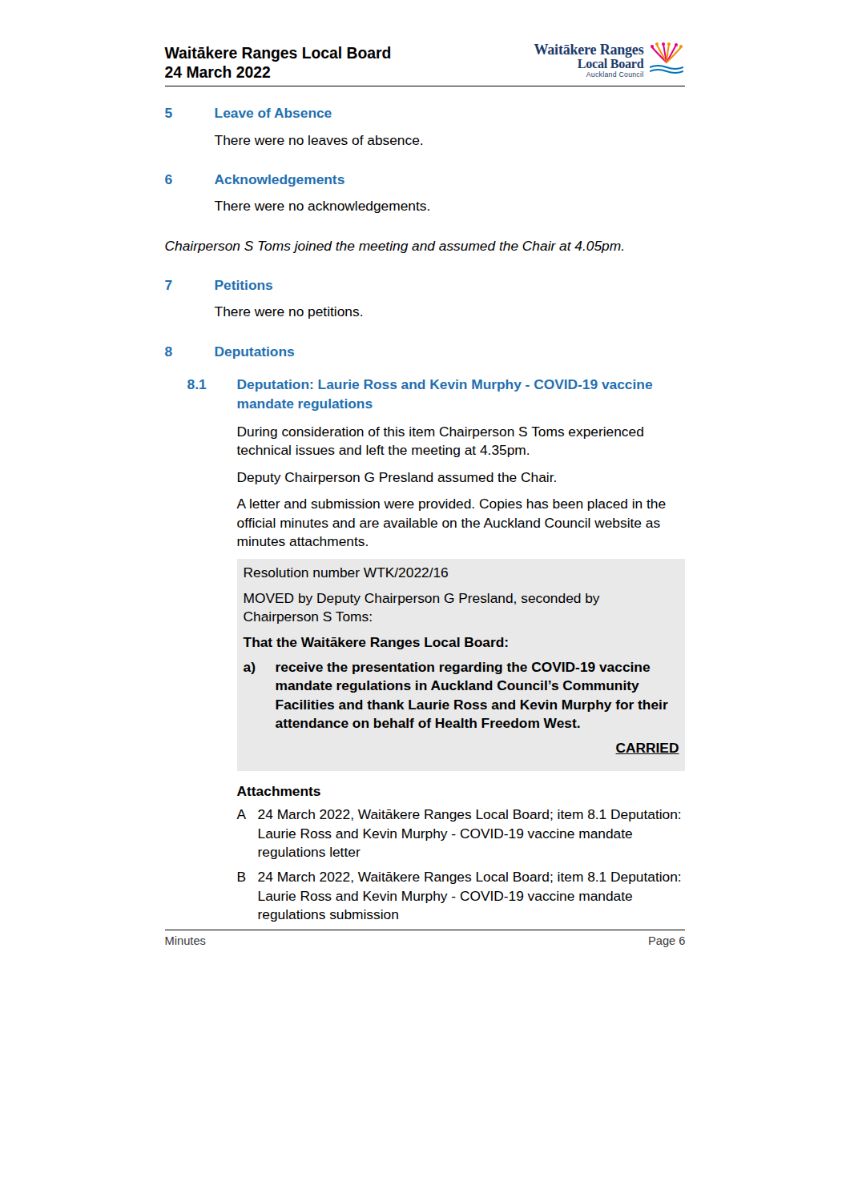Waitākere Ranges Local Board
24 March 2022
Waitākere Ranges
Local Board
Auckland Council
5
Leave of Absence
There were no leaves of absence.
6
Acknowledgements
There were no acknowledgements.
Chairperson S Toms joined the meeting and assumed the Chair at 4.05pm.
7
Petitions
There were no petitions.
8
Deputations
8.1
Deputation: Laurie Ross and Kevin Murphy - COVID-19 vaccine mandate regulations
During consideration of this item Chairperson S Toms experienced technical issues and left the meeting at 4.35pm.
Deputy Chairperson G Presland assumed the Chair.
A letter and submission were provided. Copies has been placed in the official minutes and are available on the Auckland Council website as minutes attachments.
Resolution number WTK/2022/16
MOVED by Deputy Chairperson G Presland, seconded by Chairperson S Toms:
That the Waitākere Ranges Local Board:
a)
receive the presentation regarding the COVID-19 vaccine mandate regulations in Auckland Council’s Community Facilities and thank Laurie Ross and Kevin Murphy for their attendance on behalf of Health Freedom West.
CARRIED
Attachments
A
24 March 2022, Waitākere Ranges Local Board; item 8.1 Deputation: Laurie Ross and Kevin Murphy - COVID-19 vaccine mandate regulations letter
B
24 March 2022, Waitākere Ranges Local Board; item 8.1 Deputation: Laurie Ross and Kevin Murphy - COVID-19 vaccine mandate regulations submission
Minutes
Page 6